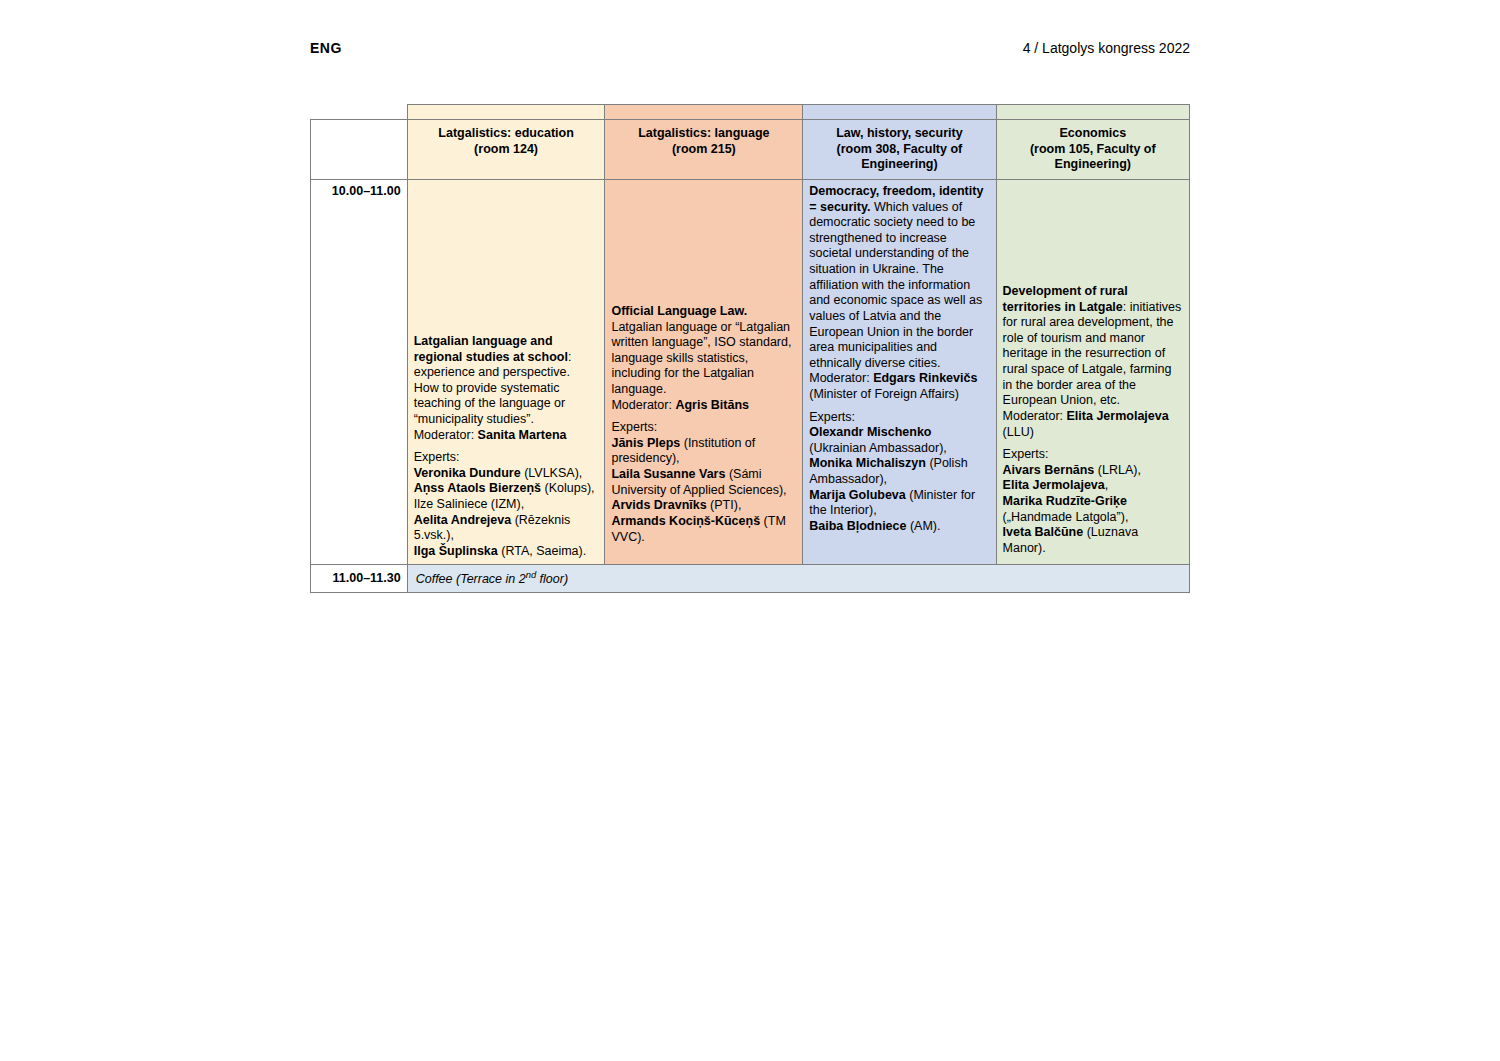ENG
4 / Latgolys kongress 2022
| | Latgalistics: education (room 124) | Latgalistics: language (room 215) | Law, history, security (room 308, Faculty of Engineering) | Economics (room 105, Faculty of Engineering) |
| 10.00–11.00 | Latgalian language and regional studies at school : experience and perspective. How to provide systematic teaching of the language or “municipality studies”. Moderator: Sanita Martena Experts: Veronika Dundure (LVLKSA), Aņss Ataols Bierzeņš (Kolups), Ilze Saliniece (IZM), Aelita Andrejeva (Rēzeknis 5.vsk.), Ilga Šuplinska (RTA, Saeima). | Official Language Law. Latgalian language or “Latgalian written language”, ISO standard, language skills statistics, including for the Latgalian language. Moderator: Agris Bitāns Experts: Jānis Pleps (Institution of presidency), Laila Susanne Vars (Sámi University of Applied Sciences), Arvids Dravnīks (PTI), Armands Kociņš-Kūceņš (TM VVC). | Democracy, freedom, identity = security. Which values of democratic society need to be strengthened to increase societal understanding of the situation in Ukraine. The affiliation with the information and economic space as well as values of Latvia and the European Union in the border area municipalities and ethnically diverse cities. Moderator: Edgars Rinkevičs (Minister of Foreign Affairs) Experts: Olexandr Mischenko (Ukrainian Ambassador), Monika Michaliszyn (Polish Ambassador), Marija Golubeva (Minister for the Interior), Baiba Bļodniece (AM). | Development of rural territories in Latgale : initiatives for rural area development, the role of tourism and manor heritage in the resurrection of rural space of Latgale, farming in the border area of the European Union, etc. Moderator: Elita Jermolajeva (LLU) Experts: Aivars Bernāns (LRLA), Elita Jermolajeva , Marika Rudzīte-Griķe („Handmade Latgola”), Iveta Balčūne (Luznava Manor). |
| 11.00–11.30 | Coffee (Terrace in 2 nd floor) |